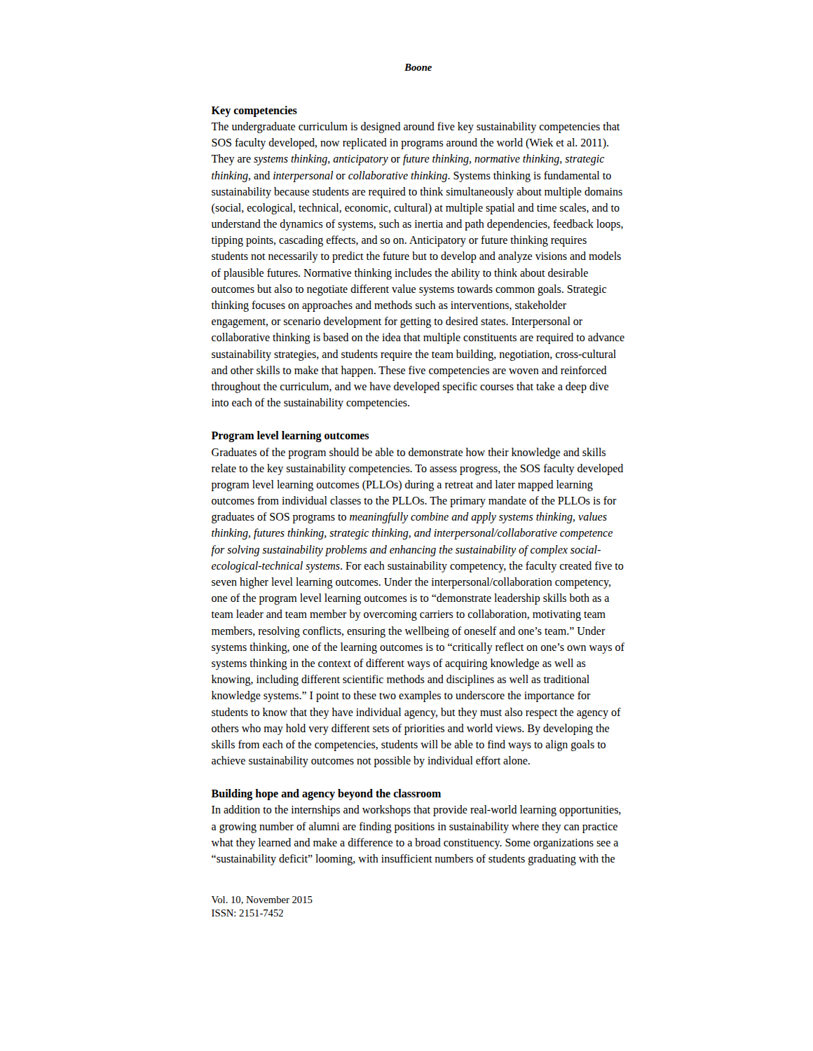Boone
Key competencies
The undergraduate curriculum is designed around five key sustainability competencies that SOS faculty developed, now replicated in programs around the world (Wiek et al. 2011). They are systems thinking, anticipatory or future thinking, normative thinking, strategic thinking, and interpersonal or collaborative thinking. Systems thinking is fundamental to sustainability because students are required to think simultaneously about multiple domains (social, ecological, technical, economic, cultural) at multiple spatial and time scales, and to understand the dynamics of systems, such as inertia and path dependencies, feedback loops, tipping points, cascading effects, and so on. Anticipatory or future thinking requires students not necessarily to predict the future but to develop and analyze visions and models of plausible futures. Normative thinking includes the ability to think about desirable outcomes but also to negotiate different value systems towards common goals. Strategic thinking focuses on approaches and methods such as interventions, stakeholder engagement, or scenario development for getting to desired states. Interpersonal or collaborative thinking is based on the idea that multiple constituents are required to advance sustainability strategies, and students require the team building, negotiation, cross-cultural and other skills to make that happen. These five competencies are woven and reinforced throughout the curriculum, and we have developed specific courses that take a deep dive into each of the sustainability competencies.
Program level learning outcomes
Graduates of the program should be able to demonstrate how their knowledge and skills relate to the key sustainability competencies. To assess progress, the SOS faculty developed program level learning outcomes (PLLOs) during a retreat and later mapped learning outcomes from individual classes to the PLLOs. The primary mandate of the PLLOs is for graduates of SOS programs to meaningfully combine and apply systems thinking, values thinking, futures thinking, strategic thinking, and interpersonal/collaborative competence for solving sustainability problems and enhancing the sustainability of complex social-ecological-technical systems. For each sustainability competency, the faculty created five to seven higher level learning outcomes. Under the interpersonal/collaboration competency, one of the program level learning outcomes is to “demonstrate leadership skills both as a team leader and team member by overcoming carriers to collaboration, motivating team members, resolving conflicts, ensuring the wellbeing of oneself and one’s team.” Under systems thinking, one of the learning outcomes is to “critically reflect on one’s own ways of systems thinking in the context of different ways of acquiring knowledge as well as knowing, including different scientific methods and disciplines as well as traditional knowledge systems.” I point to these two examples to underscore the importance for students to know that they have individual agency, but they must also respect the agency of others who may hold very different sets of priorities and world views. By developing the skills from each of the competencies, students will be able to find ways to align goals to achieve sustainability outcomes not possible by individual effort alone.
Building hope and agency beyond the classroom
In addition to the internships and workshops that provide real-world learning opportunities, a growing number of alumni are finding positions in sustainability where they can practice what they learned and make a difference to a broad constituency. Some organizations see a “sustainability deficit” looming, with insufficient numbers of students graduating with the
Vol. 10, November 2015
ISSN: 2151-7452